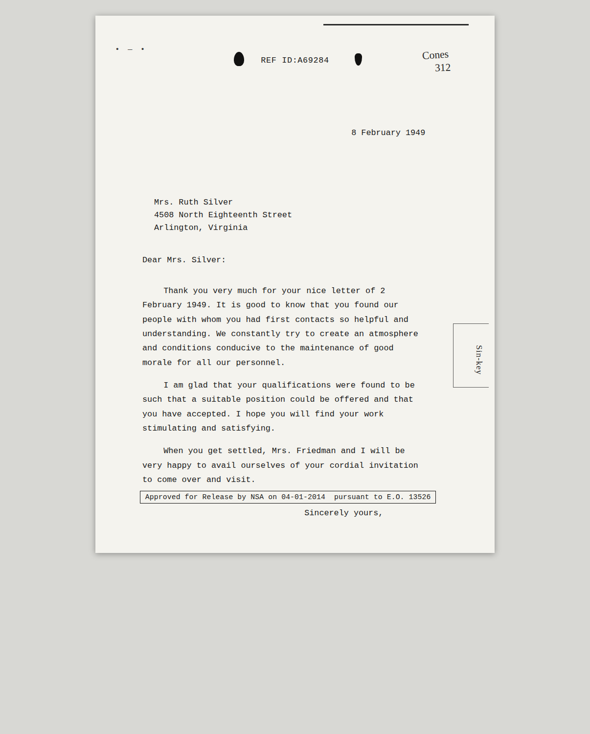REF ID:A69284
• — •
Cones 312
8 February 1949
Mrs. Ruth Silver
4508 North Eighteenth Street
Arlington, Virginia
Dear Mrs. Silver:
Thank you very much for your nice letter of 2 February 1949. It is good to know that you found our people with whom you had first contacts so helpful and understanding. We constantly try to create an atmosphere and conditions conducive to the maintenance of good morale for all our personnel.
I am glad that your qualifications were found to be such that a suitable position could be offered and that you have accepted. I hope you will find your work stimulating and satisfying.
When you get settled, Mrs. Friedman and I will be very happy to avail ourselves of your cordial invitation to come over and visit.
Sincerely yours,
Sin-key
Approved for Release by NSA on 04-01-2014 pursuant to E.O. 13526